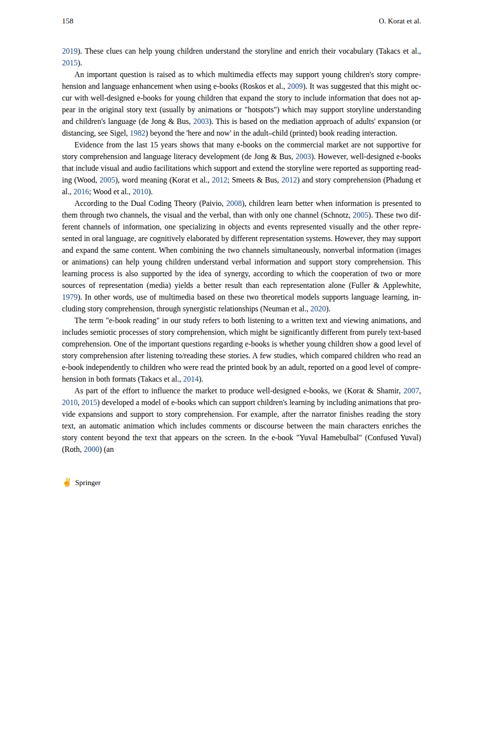158 O. Korat et al.
2019). These clues can help young children understand the storyline and enrich their vocabulary (Takacs et al., 2015).
An important question is raised as to which multimedia effects may support young children's story comprehension and language enhancement when using e-books (Roskos et al., 2009). It was suggested that this might occur with well-designed e-books for young children that expand the story to include information that does not appear in the original story text (usually by animations or "hotspots") which may support storyline understanding and children's language (de Jong & Bus, 2003). This is based on the mediation approach of adults' expansion (or distancing, see Sigel, 1982) beyond the 'here and now' in the adult–child (printed) book reading interaction.
Evidence from the last 15 years shows that many e-books on the commercial market are not supportive for story comprehension and language literacy development (de Jong & Bus, 2003). However, well-designed e-books that include visual and audio facilitations which support and extend the storyline were reported as supporting reading (Wood, 2005), word meaning (Korat et al., 2012; Smeets & Bus, 2012) and story comprehension (Phadung et al., 2016; Wood et al., 2010).
According to the Dual Coding Theory (Paivio, 2008), children learn better when information is presented to them through two channels, the visual and the verbal, than with only one channel (Schnotz, 2005). These two different channels of information, one specializing in objects and events represented visually and the other represented in oral language, are cognitively elaborated by different representation systems. However, they may support and expand the same content. When combining the two channels simultaneously, nonverbal information (images or animations) can help young children understand verbal information and support story comprehension. This learning process is also supported by the idea of synergy, according to which the cooperation of two or more sources of representation (media) yields a better result than each representation alone (Fuller & Applewhite, 1979). In other words, use of multimedia based on these two theoretical models supports language learning, including story comprehension, through synergistic relationships (Neuman et al., 2020).
The term "e-book reading" in our study refers to both listening to a written text and viewing animations, and includes semiotic processes of story comprehension, which might be significantly different from purely text-based comprehension. One of the important questions regarding e-books is whether young children show a good level of story comprehension after listening to/reading these stories. A few studies, which compared children who read an e-book independently to children who were read the printed book by an adult, reported on a good level of comprehension in both formats (Takacs et al., 2014).
As part of the effort to influence the market to produce well-designed e-books, we (Korat & Shamir, 2007, 2010, 2015) developed a model of e-books which can support children's learning by including animations that provide expansions and support to story comprehension. For example, after the narrator finishes reading the story text, an automatic animation which includes comments or discourse between the main characters enriches the story content beyond the text that appears on the screen. In the e-book "Yuval Hamebulbal" (Confused Yuval) (Roth, 2000) (an
✌ Springer